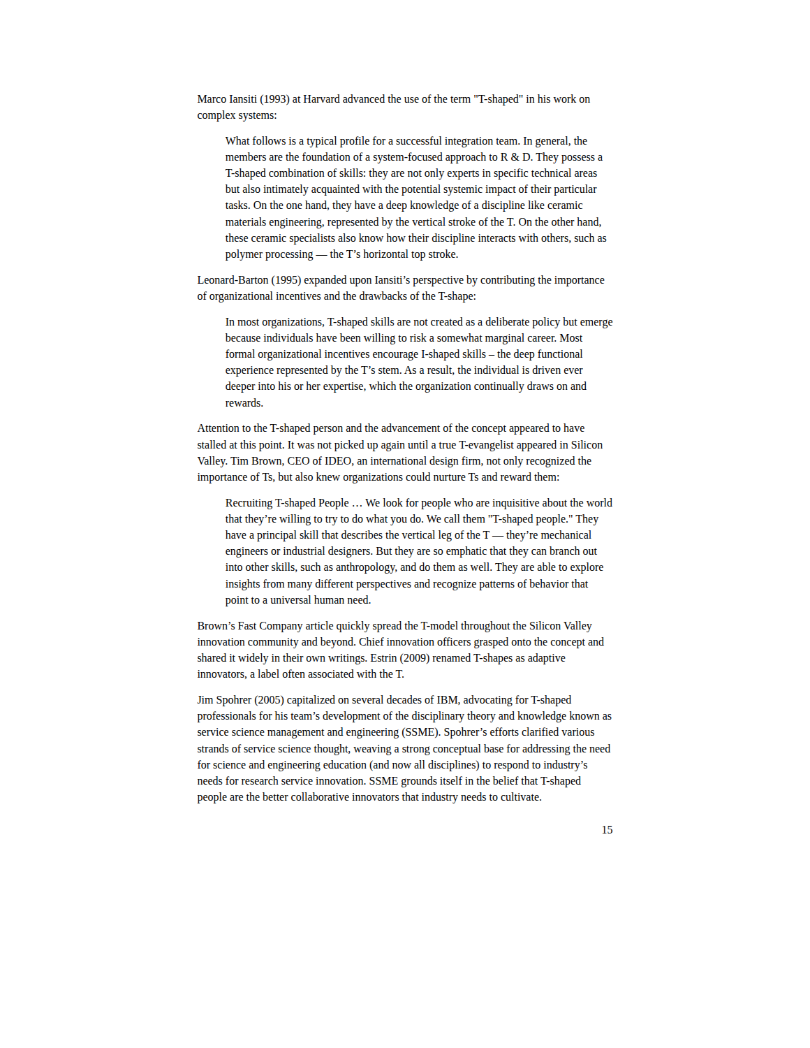Marco Iansiti (1993) at Harvard advanced the use of the term "T-shaped" in his work on complex systems:
What follows is a typical profile for a successful integration team. In general, the members are the foundation of a system-focused approach to R & D. They possess a T-shaped combination of skills: they are not only experts in specific technical areas but also intimately acquainted with the potential systemic impact of their particular tasks. On the one hand, they have a deep knowledge of a discipline like ceramic materials engineering, represented by the vertical stroke of the T. On the other hand, these ceramic specialists also know how their discipline interacts with others, such as polymer processing — the T’s horizontal top stroke.
Leonard-Barton (1995) expanded upon Iansiti’s perspective by contributing the importance of organizational incentives and the drawbacks of the T-shape:
In most organizations, T-shaped skills are not created as a deliberate policy but emerge because individuals have been willing to risk a somewhat marginal career. Most formal organizational incentives encourage I-shaped skills – the deep functional experience represented by the T’s stem. As a result, the individual is driven ever deeper into his or her expertise, which the organization continually draws on and rewards.
Attention to the T-shaped person and the advancement of the concept appeared to have stalled at this point. It was not picked up again until a true T-evangelist appeared in Silicon Valley. Tim Brown, CEO of IDEO, an international design firm, not only recognized the importance of Ts, but also knew organizations could nurture Ts and reward them:
Recruiting T-shaped People … We look for people who are inquisitive about the world that they’re willing to try to do what you do. We call them "T-shaped people." They have a principal skill that describes the vertical leg of the T — they’re mechanical engineers or industrial designers. But they are so emphatic that they can branch out into other skills, such as anthropology, and do them as well. They are able to explore insights from many different perspectives and recognize patterns of behavior that point to a universal human need.
Brown’s Fast Company article quickly spread the T-model throughout the Silicon Valley innovation community and beyond. Chief innovation officers grasped onto the concept and shared it widely in their own writings. Estrin (2009) renamed T-shapes as adaptive innovators, a label often associated with the T.
Jim Spohrer (2005) capitalized on several decades of IBM, advocating for T-shaped professionals for his team’s development of the disciplinary theory and knowledge known as service science management and engineering (SSME). Spohrer’s efforts clarified various strands of service science thought, weaving a strong conceptual base for addressing the need for science and engineering education (and now all disciplines) to respond to industry’s needs for research service innovation. SSME grounds itself in the belief that T-shaped people are the better collaborative innovators that industry needs to cultivate.
15